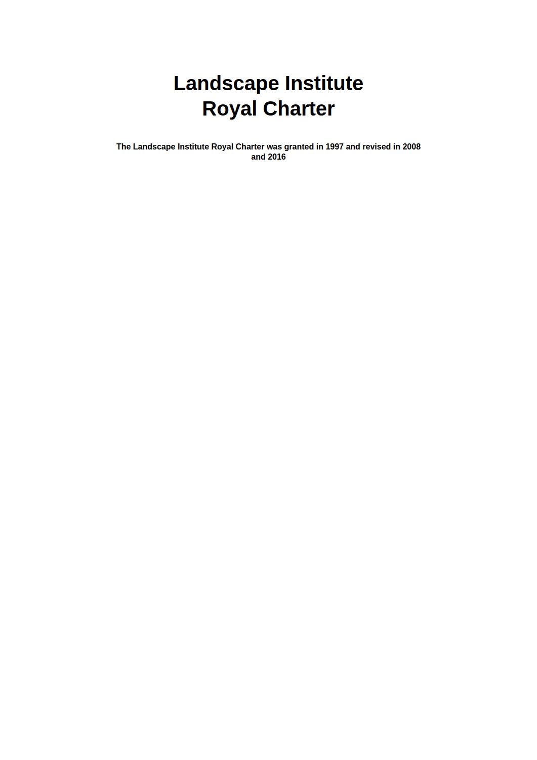Landscape Institute
Royal Charter
The Landscape Institute Royal Charter was granted in 1997 and revised in 2008 and 2016